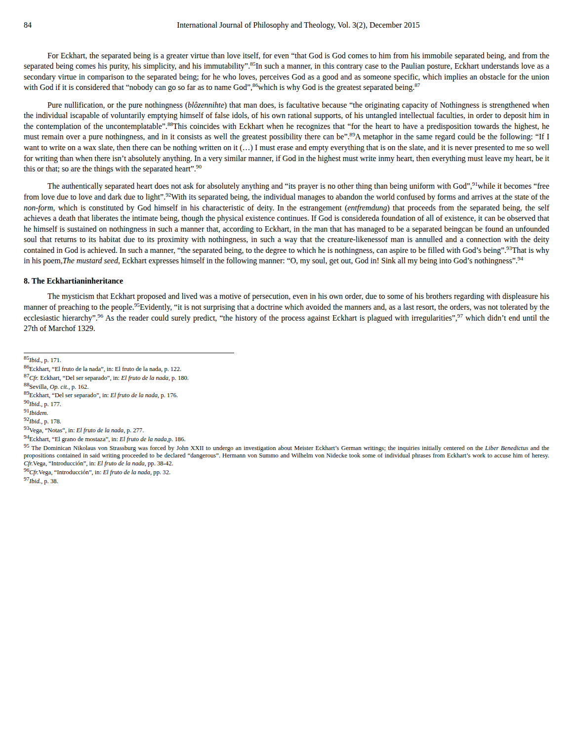84 International Journal of Philosophy and Theology, Vol. 3(2), December 2015
For Eckhart, the separated being is a greater virtue than love itself, for even “that God is God comes to him from his immobile separated being, and from the separated being comes his purity, his simplicity, and his immutability”.85In such a manner, in this contrary case to the Paulian posture, Eckhart understands love as a secondary virtue in comparison to the separated being; for he who loves, perceives God as a good and as someone specific, which implies an obstacle for the union with God if it is considered that “nobody can go so far as to name God”,86which is why God is the greatest separated being.87
Pure nullification, or the pure nothingness (blôzennihte) that man does, is facultative because “the originating capacity of Nothingness is strengthened when the individual iscapable of voluntarily emptying himself of false idols, of his own rational supports, of his untangled intellectual faculties, in order to deposit him in the contemplation of the uncontemplatable”.88This coincides with Eckhart when he recognizes that “for the heart to have a predisposition towards the highest, he must remain over a pure nothingness, and in it consists as well the greatest possibility there can be”.89A metaphor in the same regard could be the following: “If I want to write on a wax slate, then there can be nothing written on it (…) I must erase and empty everything that is on the slate, and it is never presented to me so well for writing than when there isn’t absolutely anything. In a very similar manner, if God in the highest must write inmy heart, then everything must leave my heart, be it this or that; so are the things with the separated heart”.90
The authentically separated heart does not ask for absolutely anything and “its prayer is no other thing than being uniform with God”,91while it becomes “free from love due to love and dark due to light”.92With its separated being, the individual manages to abandon the world confused by forms and arrives at the state of the non-form, which is constituted by God himself in his characteristic of deity. In the estrangement (entfremdung) that proceeds from the separated being, the self achieves a death that liberates the intimate being, though the physical existence continues. If God is considereda foundation of all of existence, it can be observed that he himself is sustained on nothingness in such a manner that, according to Eckhart, in the man that has managed to be a separated beingcan be found an unfounded soul that returns to its habitat due to its proximity with nothingness, in such a way that the creature-likenessof man is annulled and a connection with the deity contained in God is achieved. In such a manner, “the separated being, to the degree to which he is nothingness, can aspire to be filled with God’s being”.93That is why in his poem,The mustard seed, Eckhart expresses himself in the following manner: “O, my soul, get out, God in! Sink all my being into God’s nothingness”.94
8. The Eckhartianinheritance
The mysticism that Eckhart proposed and lived was a motive of persecution, even in his own order, due to some of his brothers regarding with displeasure his manner of preaching to the people.95Evidently, “it is not surprising that a doctrine which avoided the manners and, as a last resort, the orders, was not tolerated by the ecclesiastic hierarchy”.96 As the reader could surely predict, “the history of the process against Eckhart is plagued with irregularities”,97 which didn’t end until the 27th of Marchof 1329.
85Ibid., p. 171.
86Eckhart, “El fruto de la nada”, in: El fruto de la nada, p. 122.
87Cfr. Eckhart, “Del ser separado”, in: El fruto de la nada, p. 180.
88Sevilla, Op. cit., p. 162.
89Eckhart, “Del ser separado”, in: El fruto de la nada, p. 176.
90Ibid., p. 177.
91Ibidem.
92Ibid., p. 178.
93Vega, “Notas”, in: El fruto de la nada, p. 277.
94Eckhart, “El grano de mostaza”, in: El fruto de la nada,p. 186.
95 The Dominican Nikolaus von Strassburg was forced by John XXII to undergo an investigation about Meister Eckhart’s German writings; the inquiries initially centered on the Liber Benedictus and the propositions contained in said writing proceeded to be declared “dangerous”. Hermann von Summo and Wilhelm von Nidecke took some of individual phrases from Eckhart’s work to accuse him of heresy. Cfr. Vega, “Introducción”, in: El fruto de la nada, pp. 38-42.
96Cfr. Vega, “Introducción”, in: El fruto de la nada, pp. 32.
97Ibid., p. 38.